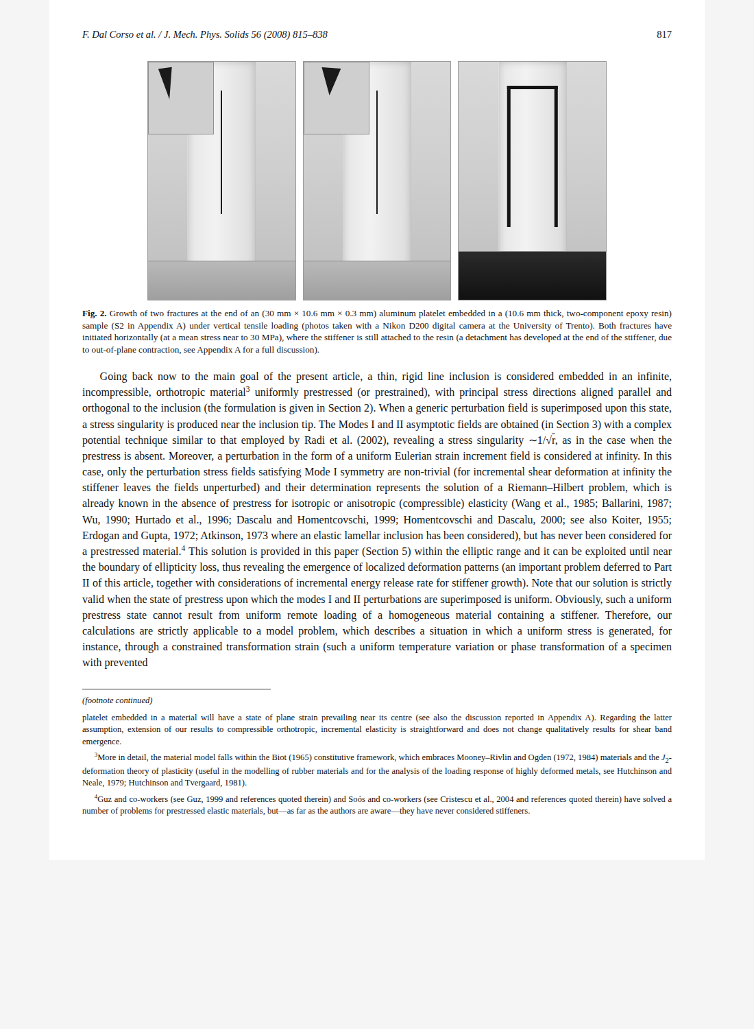F. Dal Corso et al. / J. Mech. Phys. Solids 56 (2008) 815–838 817
Fig. 2. Growth of two fractures at the end of an (30 mm × 10.6 mm × 0.3 mm) aluminum platelet embedded in a (10.6 mm thick, two-component epoxy resin) sample (S2 in Appendix A) under vertical tensile loading (photos taken with a Nikon D200 digital camera at the University of Trento). Both fractures have initiated horizontally (at a mean stress near to 30 MPa), where the stiffener is still attached to the resin (a detachment has developed at the end of the stiffener, due to out-of-plane contraction, see Appendix A for a full discussion).
Going back now to the main goal of the present article, a thin, rigid line inclusion is considered embedded in an infinite, incompressible, orthotropic material3 uniformly prestressed (or prestrained), with principal stress directions aligned parallel and orthogonal to the inclusion (the formulation is given in Section 2). When a generic perturbation field is superimposed upon this state, a stress singularity is produced near the inclusion tip. The Modes I and II asymptotic fields are obtained (in Section 3) with a complex potential technique similar to that employed by Radi et al. (2002), revealing a stress singularity ∼1/√r, as in the case when the prestress is absent. Moreover, a perturbation in the form of a uniform Eulerian strain increment field is considered at infinity. In this case, only the perturbation stress fields satisfying Mode I symmetry are non-trivial (for incremental shear deformation at infinity the stiffener leaves the fields unperturbed) and their determination represents the solution of a Riemann–Hilbert problem, which is already known in the absence of prestress for isotropic or anisotropic (compressible) elasticity (Wang et al., 1985; Ballarini, 1987; Wu, 1990; Hurtado et al., 1996; Dascalu and Homentcovschi, 1999; Homentcovschi and Dascalu, 2000; see also Koiter, 1955; Erdogan and Gupta, 1972; Atkinson, 1973 where an elastic lamellar inclusion has been considered), but has never been considered for a prestressed material.4 This solution is provided in this paper (Section 5) within the elliptic range and it can be exploited until near the boundary of ellipticity loss, thus revealing the emergence of localized deformation patterns (an important problem deferred to Part II of this article, together with considerations of incremental energy release rate for stiffener growth). Note that our solution is strictly valid when the state of prestress upon which the modes I and II perturbations are superimposed is uniform. Obviously, such a uniform prestress state cannot result from uniform remote loading of a homogeneous material containing a stiffener. Therefore, our calculations are strictly applicable to a model problem, which describes a situation in which a uniform stress is generated, for instance, through a constrained transformation strain (such a uniform temperature variation or phase transformation of a specimen with prevented
(footnote continued)
platelet embedded in a material will have a state of plane strain prevailing near its centre (see also the discussion reported in Appendix A). Regarding the latter assumption, extension of our results to compressible orthotropic, incremental elasticity is straightforward and does not change qualitatively results for shear band emergence.
3More in detail, the material model falls within the Biot (1965) constitutive framework, which embraces Mooney–Rivlin and Ogden (1972, 1984) materials and the J2-deformation theory of plasticity (useful in the modelling of rubber materials and for the analysis of the loading response of highly deformed metals, see Hutchinson and Neale, 1979; Hutchinson and Tvergaard, 1981).
4Guz and co-workers (see Guz, 1999 and references quoted therein) and Soós and co-workers (see Cristescu et al., 2004 and references quoted therein) have solved a number of problems for prestressed elastic materials, but—as far as the authors are aware—they have never considered stiffeners.